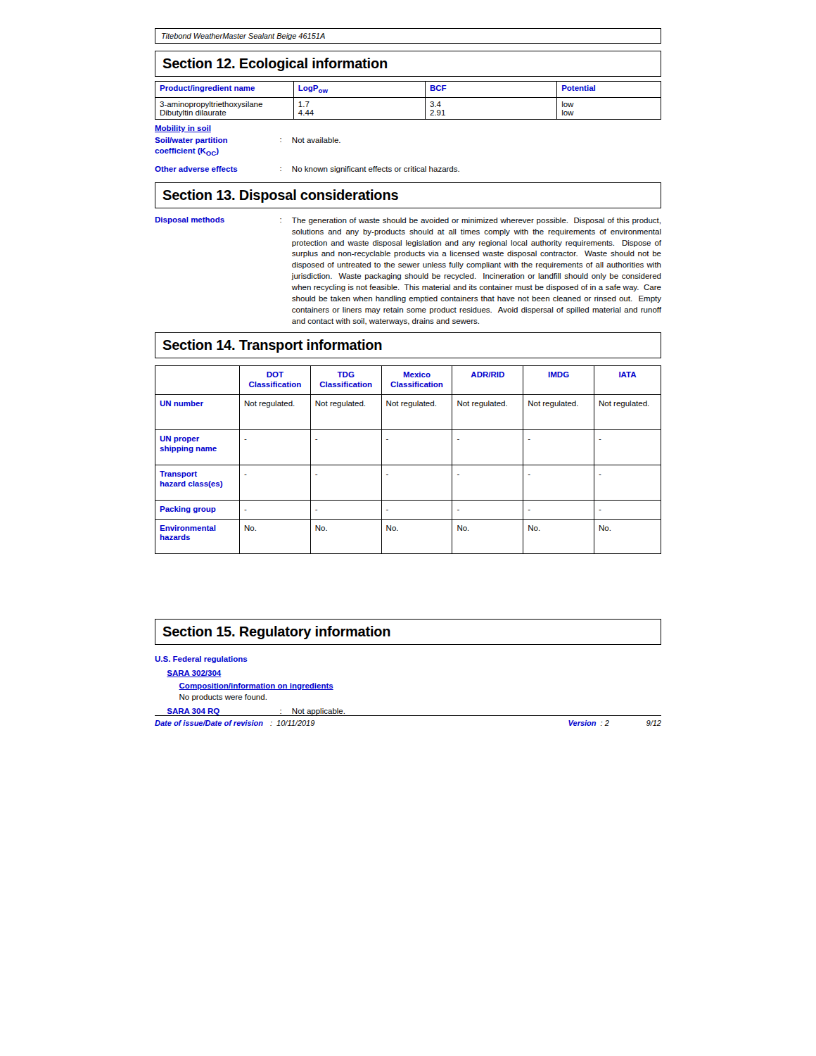Titebond WeatherMaster Sealant Beige 46151A
Section 12. Ecological information
| Product/ingredient name | LogP ow | BCF | Potential |
| --- | --- | --- | --- |
| 3-aminopropyltriethoxysilane Dibutyltin dilaurate | 1.7 4.44 | 3.4 2.91 | low low |
Mobility in soil
Soil/water partition
coefficient (KOC)
:
Not available.
Other adverse effects
:
No known significant effects or critical hazards.
Section 13. Disposal considerations
Disposal methods
:
The generation of waste should be avoided or minimized wherever possible. Disposal of this product, solutions and any by-products should at all times comply with the requirements of environmental protection and waste disposal legislation and any regional local authority requirements. Dispose of surplus and non-recyclable products via a licensed waste disposal contractor. Waste should not be disposed of untreated to the sewer unless fully compliant with the requirements of all authorities with jurisdiction. Waste packaging should be recycled. Incineration or landfill should only be considered when recycling is not feasible. This material and its container must be disposed of in a safe way. Care should be taken when handling emptied containers that have not been cleaned or rinsed out. Empty containers or liners may retain some product residues. Avoid dispersal of spilled material and runoff and contact with soil, waterways, drains and sewers.
Section 14. Transport information
| | DOT Classification | TDG Classification | Mexico Classification | ADR/RID | IMDG | IATA |
| --- | --- | --- | --- | --- | --- | --- |
| UN number | Not regulated. | Not regulated. | Not regulated. | Not regulated. | Not regulated. | Not regulated. |
| UN proper shipping name | - | - | - | - | - | - |
| Transport hazard class(es) | - | - | - | - | - | - |
| Packing group | - | - | - | - | - | - |
| Environmental hazards | No. | No. | No. | No. | No. | No. |
Section 15. Regulatory information
U.S. Federal regulations
SARA 302/304
Composition/information on ingredients
No products were found.
SARA 304 RQ
:
Not applicable.
Date of issue/Date of revision : 10/11/2019 Version : 2 9/12